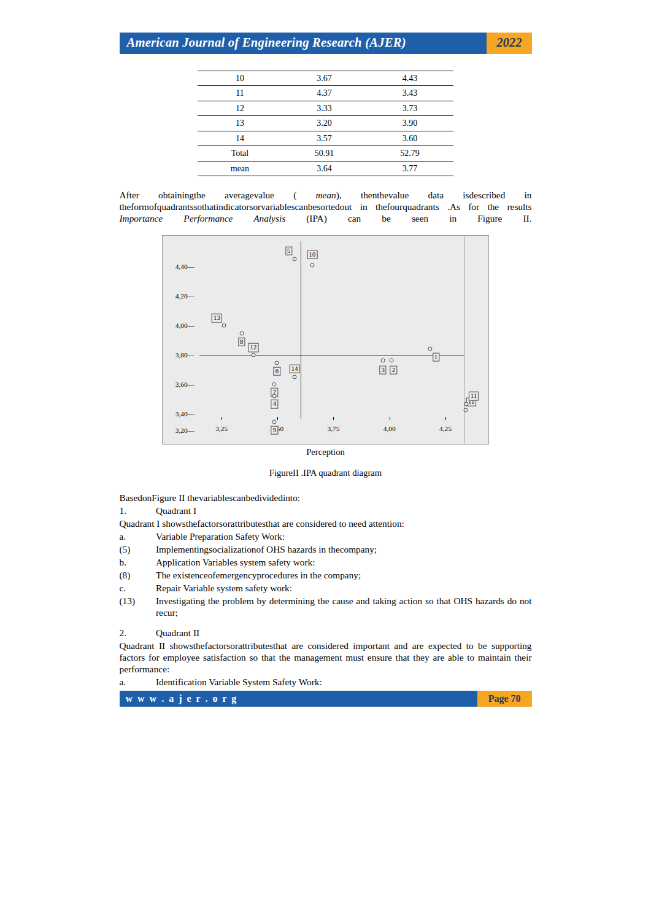American Journal of Engineering Research (AJER)
2022
| 10 | 3.67 | 4.43 |
| 11 | 4.37 | 3.43 |
| 12 | 3.33 | 3.73 |
| 13 | 3.20 | 3.90 |
| 14 | 3.57 | 3.60 |
| Total | 50.91 | 52.79 |
| mean | 3.64 | 3.77 |
After obtainingthe averagevalue ( mean), thenthevalue data isdescribed in theformofquadrantssothatindicatorsorvariablescanbesortedout in thefourquadrants .As for the results Importance Performance Analysis (IPA) can be seen in Figure II.
4,40—
4,20—
4,00—
3,80—
3,60—
3,40—
3,20—
3,25
3,50
3,75
4,00
4,25
5
10
13
8
12
1
3
2
6
14
7
4
11
9
11
Perception
FigureII .IPA quadrant diagram
BasedonFigure II thevariablescanbedividedinto:
1.
Quadrant I
Quadrant I showsthefactorsorattributesthat are considered to need attention:
a.
Variable Preparation Safety Work:
(5)
Implementingsocializationof OHS hazards in thecompany;
b.
Application Variables system safety work:
(8)
The existenceofemergencyprocedures in the company;
c.
Repair Variable system safety work:
(13)
Investigating the problem by determining the cause and taking action so that OHS hazards do not recur;
2.
Quadrant II
Quadrant II showsthefactorsorattributesthat are considered important and are expected to be supporting factors for employee satisfaction so that the management must ensure that they are able to maintain their performance:
a.
Identification Variable System Safety Work:
(1)
The existenceofan OHS policy in each job;
w w w . a j e r . o r g
Page 70